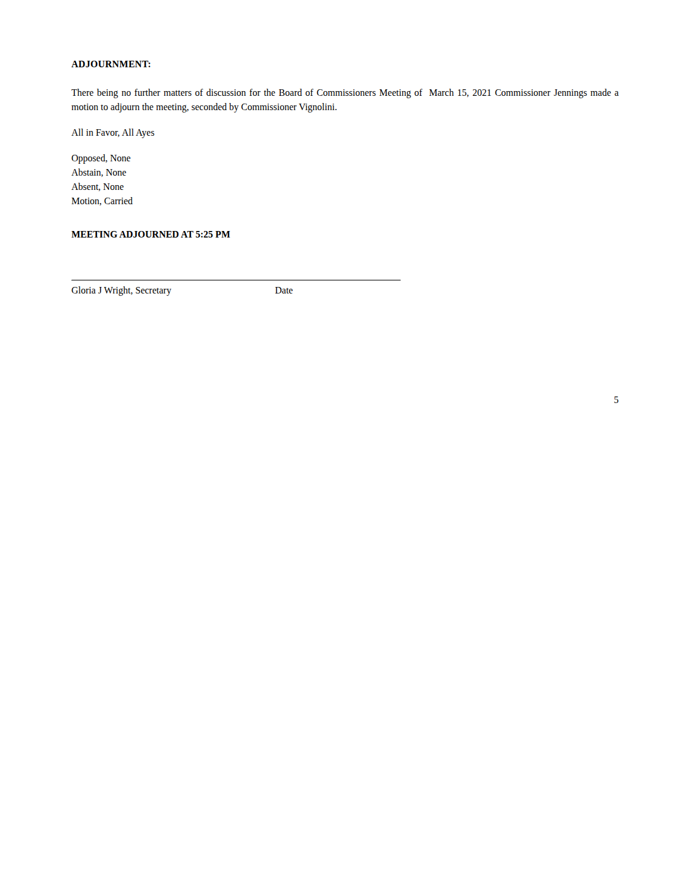ADJOURNMENT:
There being no further matters of discussion for the Board of Commissioners Meeting of March 15, 2021 Commissioner Jennings made a motion to adjourn the meeting, seconded by Commissioner Vignolini.
All in Favor, All Ayes
Opposed, None
Abstain, None
Absent, None
Motion, Carried
MEETING ADJOURNED AT 5:25 PM
Gloria J Wright, Secretary Date
5